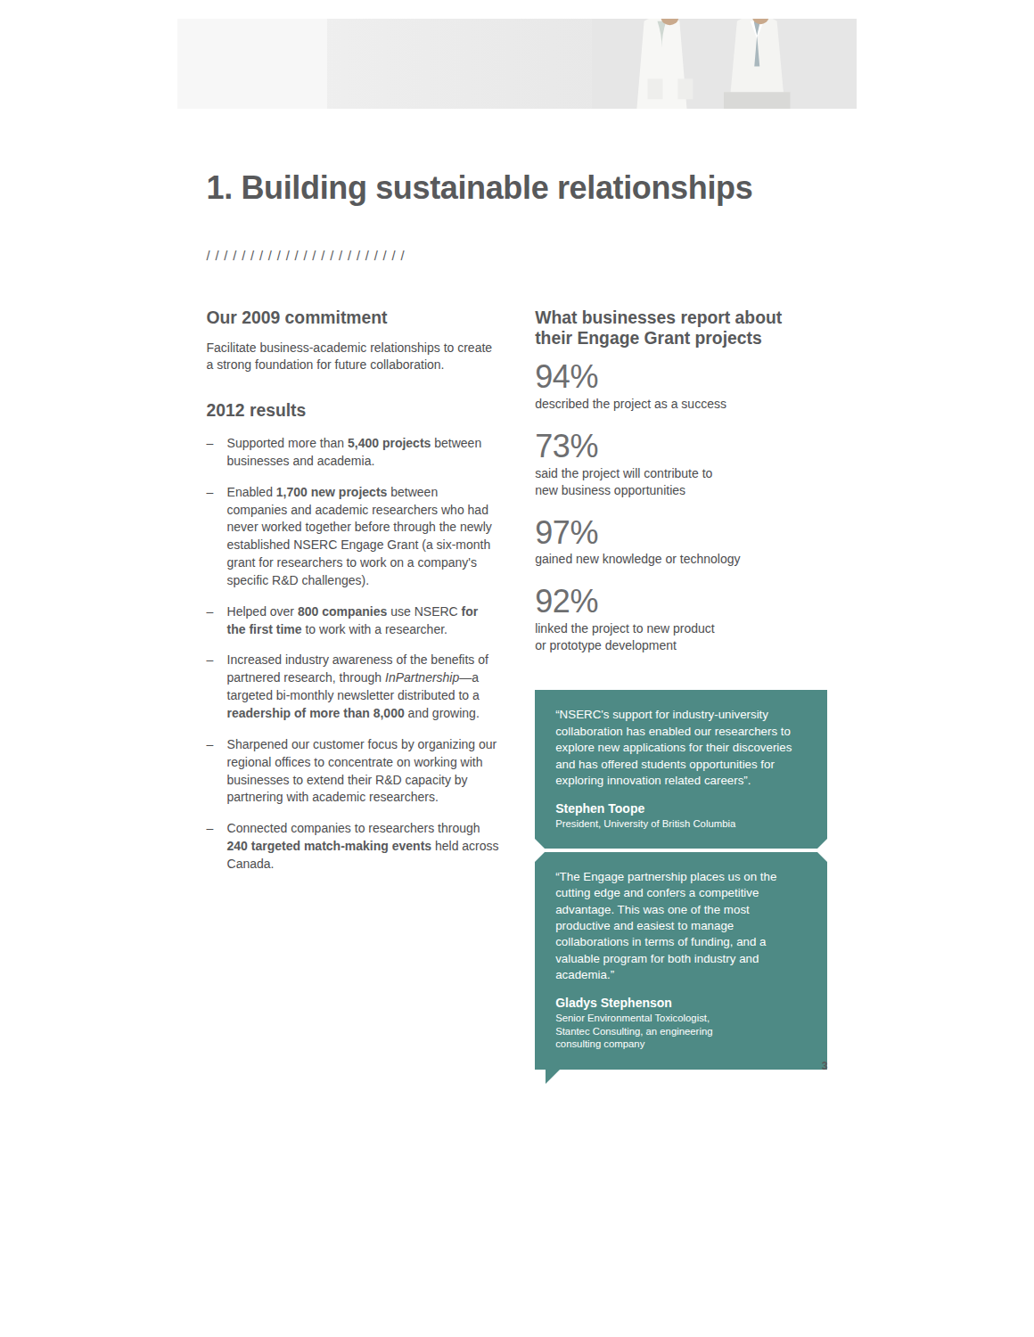1. Building sustainable relationships
/ / / / / / / / / / / / / / / / / / / / / / /
Our 2009 commitment
Facilitate business-academic relationships to create a strong foundation for future collaboration.
2012 results
Supported more than 5,400 projects between businesses and academia.
Enabled 1,700 new projects between companies and academic researchers who had never worked together before through the newly established NSERC Engage Grant (a six-month grant for researchers to work on a company's specific R&D challenges).
Helped over 800 companies use NSERC for the first time to work with a researcher.
Increased industry awareness of the benefits of partnered research, through InPartnership—a targeted bi-monthly newsletter distributed to a readership of more than 8,000 and growing.
Sharpened our customer focus by organizing our regional offices to concentrate on working with businesses to extend their R&D capacity by partnering with academic researchers.
Connected companies to researchers through 240 targeted match-making events held across Canada.
What businesses report about
their Engage Grant projects
94%
described the project as a success
73%
said the project will contribute to
new business opportunities
97%
gained new knowledge or technology
92%
linked the project to new product
or prototype development
“NSERC's support for industry-university collaboration has enabled our researchers to explore new applications for their discoveries and has offered students opportunities for exploring innovation related careers”.
Stephen Toope
President, University of British Columbia
“The Engage partnership places us on the cutting edge and confers a competitive advantage. This was one of the most productive and easiest to manage collaborations in terms of funding, and a valuable program for both industry and academia.”
Gladys Stephenson
Senior Environmental Toxicologist,
Stantec Consulting, an engineering
consulting company
3